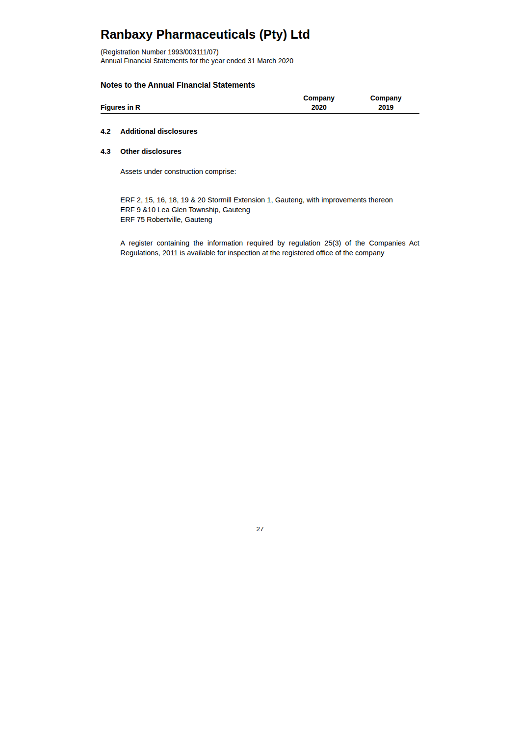Ranbaxy Pharmaceuticals (Pty) Ltd
(Registration Number 1993/003111/07)
Annual Financial Statements for the year ended 31 March 2020
Notes to the Annual Financial Statements
| | Company | Company |
| Figures in R | 2020 | 2019 |
4.2 Additional disclosures
4.3 Other disclosures
Assets under construction comprise:
ERF 2, 15, 16, 18, 19 & 20 Stormill Extension 1, Gauteng, with improvements thereon
ERF 9 &10 Lea Glen Township, Gauteng
ERF 75 Robertville, Gauteng
A register containing the information required by regulation 25(3) of the Companies Act Regulations, 2011 is available for inspection at the registered office of the company
27